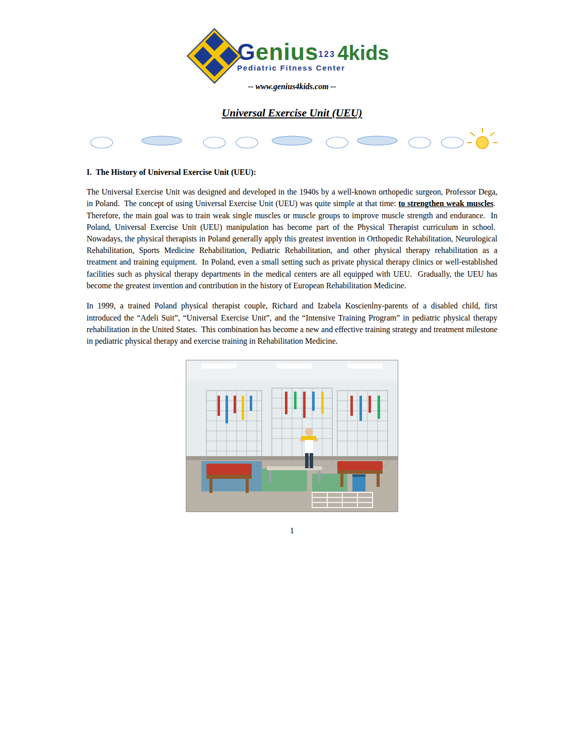Genius 1234kids
Pediatric Fitness Center
-- www.genius4kids.com --
Universal Exercise Unit (UEU)
I. The History of Universal Exercise Unit (UEU):
The Universal Exercise Unit was designed and developed in the 1940s by a well-known orthopedic surgeon, Professor Dega, in Poland. The concept of using Universal Exercise Unit (UEU) was quite simple at that time: to strengthen weak muscles. Therefore, the main goal was to train weak single muscles or muscle groups to improve muscle strength and endurance. In Poland, Universal Exercise Unit (UEU) manipulation has become part of the Physical Therapist curriculum in school. Nowadays, the physical therapists in Poland generally apply this greatest invention in Orthopedic Rehabilitation, Neurological Rehabilitation, Sports Medicine Rehabilitation, Pediatric Rehabilitation, and other physical therapy rehabilitation as a treatment and training equipment. In Poland, even a small setting such as private physical therapy clinics or well-established facilities such as physical therapy departments in the medical centers are all equipped with UEU. Gradually, the UEU has become the greatest invention and contribution in the history of European Rehabilitation Medicine.
In 1999, a trained Poland physical therapist couple, Richard and Izabela Koscienlny-parents of a disabled child, first introduced the “Adeli Suit”, “Universal Exercise Unit”, and the “Intensive Training Program” in pediatric physical therapy rehabilitation in the United States. This combination has become a new and effective training strategy and treatment milestone in pediatric physical therapy and exercise training in Rehabilitation Medicine.
1